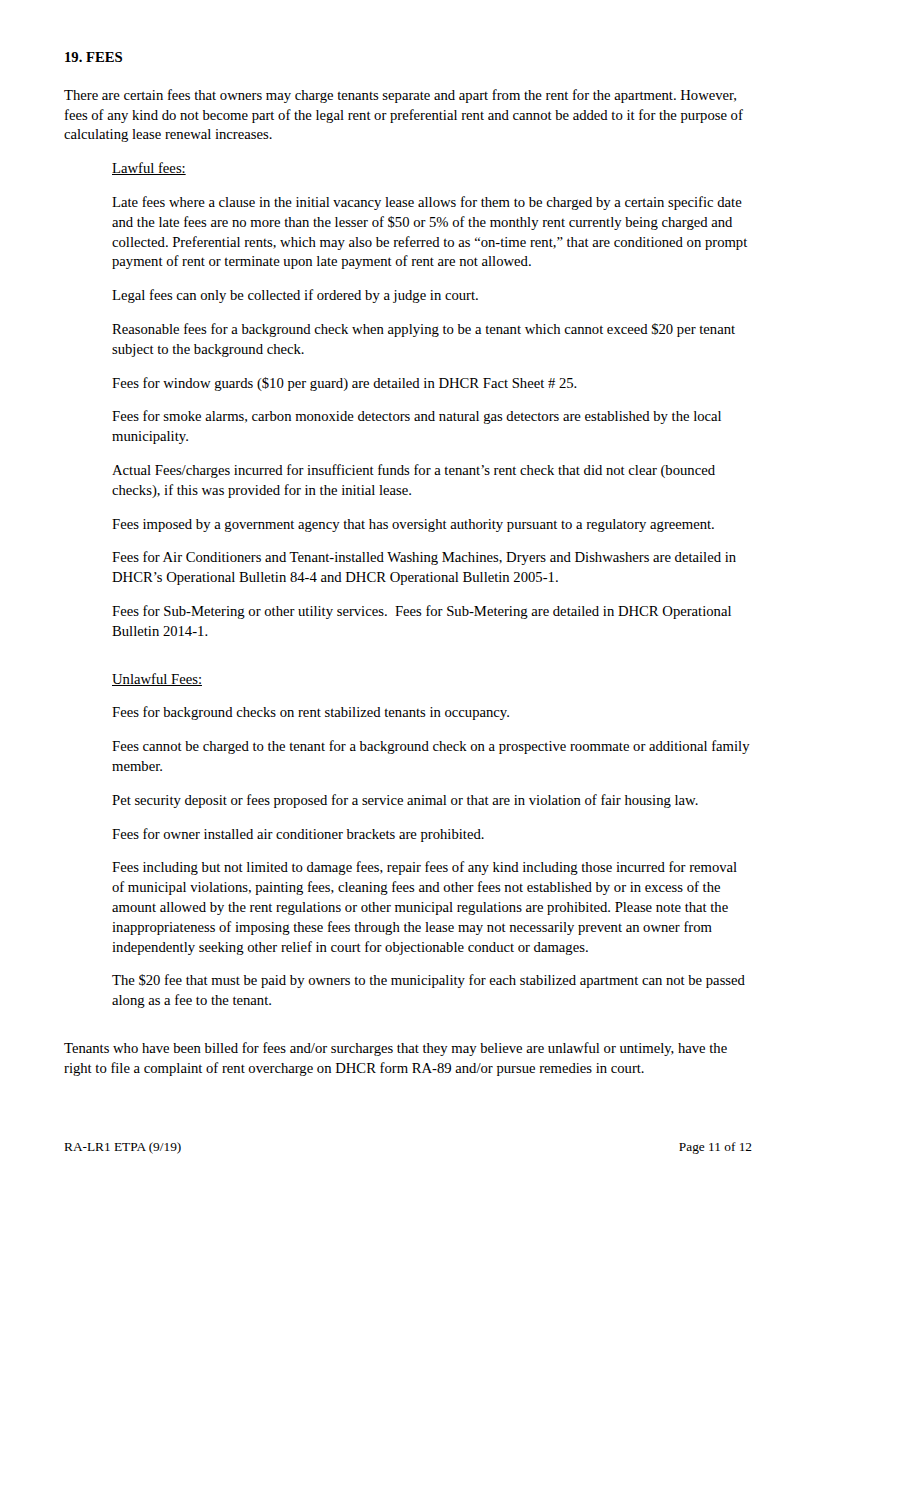19. FEES
There are certain fees that owners may charge tenants separate and apart from the rent for the apartment. However, fees of any kind do not become part of the legal rent or preferential rent and cannot be added to it for the purpose of calculating lease renewal increases.
Lawful fees:
Late fees where a clause in the initial vacancy lease allows for them to be charged by a certain specific date and the late fees are no more than the lesser of $50 or 5% of the monthly rent currently being charged and collected. Preferential rents, which may also be referred to as “on-time rent,” that are conditioned on prompt payment of rent or terminate upon late payment of rent are not allowed.
Legal fees can only be collected if ordered by a judge in court.
Reasonable fees for a background check when applying to be a tenant which cannot exceed $20 per tenant subject to the background check.
Fees for window guards ($10 per guard) are detailed in DHCR Fact Sheet # 25.
Fees for smoke alarms, carbon monoxide detectors and natural gas detectors are established by the local municipality.
Actual Fees/charges incurred for insufficient funds for a tenant’s rent check that did not clear (bounced checks), if this was provided for in the initial lease.
Fees imposed by a government agency that has oversight authority pursuant to a regulatory agreement.
Fees for Air Conditioners and Tenant-installed Washing Machines, Dryers and Dishwashers are detailed in DHCR’s Operational Bulletin 84-4 and DHCR Operational Bulletin 2005-1.
Fees for Sub-Metering or other utility services. Fees for Sub-Metering are detailed in DHCR Operational Bulletin 2014-1.
Unlawful Fees:
Fees for background checks on rent stabilized tenants in occupancy.
Fees cannot be charged to the tenant for a background check on a prospective roommate or additional family member.
Pet security deposit or fees proposed for a service animal or that are in violation of fair housing law.
Fees for owner installed air conditioner brackets are prohibited.
Fees including but not limited to damage fees, repair fees of any kind including those incurred for removal of municipal violations, painting fees, cleaning fees and other fees not established by or in excess of the amount allowed by the rent regulations or other municipal regulations are prohibited. Please note that the inappropriateness of imposing these fees through the lease may not necessarily prevent an owner from independently seeking other relief in court for objectionable conduct or damages.
The $20 fee that must be paid by owners to the municipality for each stabilized apartment can not be passed along as a fee to the tenant.
Tenants who have been billed for fees and/or surcharges that they may believe are unlawful or untimely, have the right to file a complaint of rent overcharge on DHCR form RA-89 and/or pursue remedies in court.
RA-LR1 ETPA (9/19) Page 11 of 12